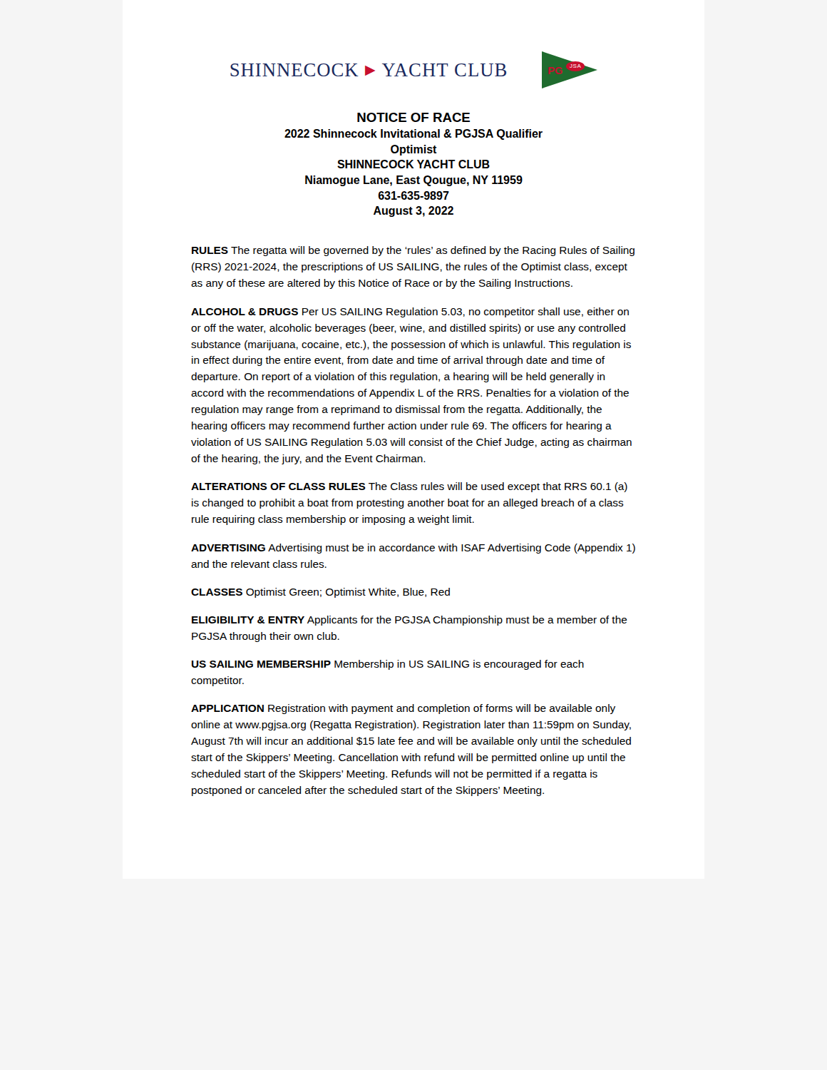SHINNECOCK ▶ YACHT CLUB
JSA
NOTICE OF RACE 2022 Shinnecock Invitational & PGJSA Qualifier Optimist SHINNECOCK YACHT CLUB Niamogue Lane, East Qougue, NY 11959 631-635-9897 August 3, 2022
RULES The regatta will be governed by the ‘rules’ as defined by the Racing Rules of Sailing (RRS) 2021-2024, the prescriptions of US SAILING, the rules of the Optimist class, except as any of these are altered by this Notice of Race or by the Sailing Instructions.
ALCOHOL & DRUGS Per US SAILING Regulation 5.03, no competitor shall use, either on or off the water, alcoholic beverages (beer, wine, and distilled spirits) or use any controlled substance (marijuana, cocaine, etc.), the possession of which is unlawful. This regulation is in effect during the entire event, from date and time of arrival through date and time of departure. On report of a violation of this regulation, a hearing will be held generally in accord with the recommendations of Appendix L of the RRS. Penalties for a violation of the regulation may range from a reprimand to dismissal from the regatta. Additionally, the hearing officers may recommend further action under rule 69. The officers for hearing a violation of US SAILING Regulation 5.03 will consist of the Chief Judge, acting as chairman of the hearing, the jury, and the Event Chairman.
ALTERATIONS OF CLASS RULES The Class rules will be used except that RRS 60.1 (a) is changed to prohibit a boat from protesting another boat for an alleged breach of a class rule requiring class membership or imposing a weight limit.
ADVERTISING Advertising must be in accordance with ISAF Advertising Code (Appendix 1) and the relevant class rules.
CLASSES Optimist Green; Optimist White, Blue, Red
ELIGIBILITY & ENTRY Applicants for the PGJSA Championship must be a member of the PGJSA through their own club.
US SAILING MEMBERSHIP Membership in US SAILING is encouraged for each competitor.
APPLICATION Registration with payment and completion of forms will be available only online at www.pgjsa.org (Regatta Registration). Registration later than 11:59pm on Sunday, August 7th will incur an additional $15 late fee and will be available only until the scheduled start of the Skippers’ Meeting. Cancellation with refund will be permitted online up until the scheduled start of the Skippers’ Meeting. Refunds will not be permitted if a regatta is postponed or canceled after the scheduled start of the Skippers’ Meeting.